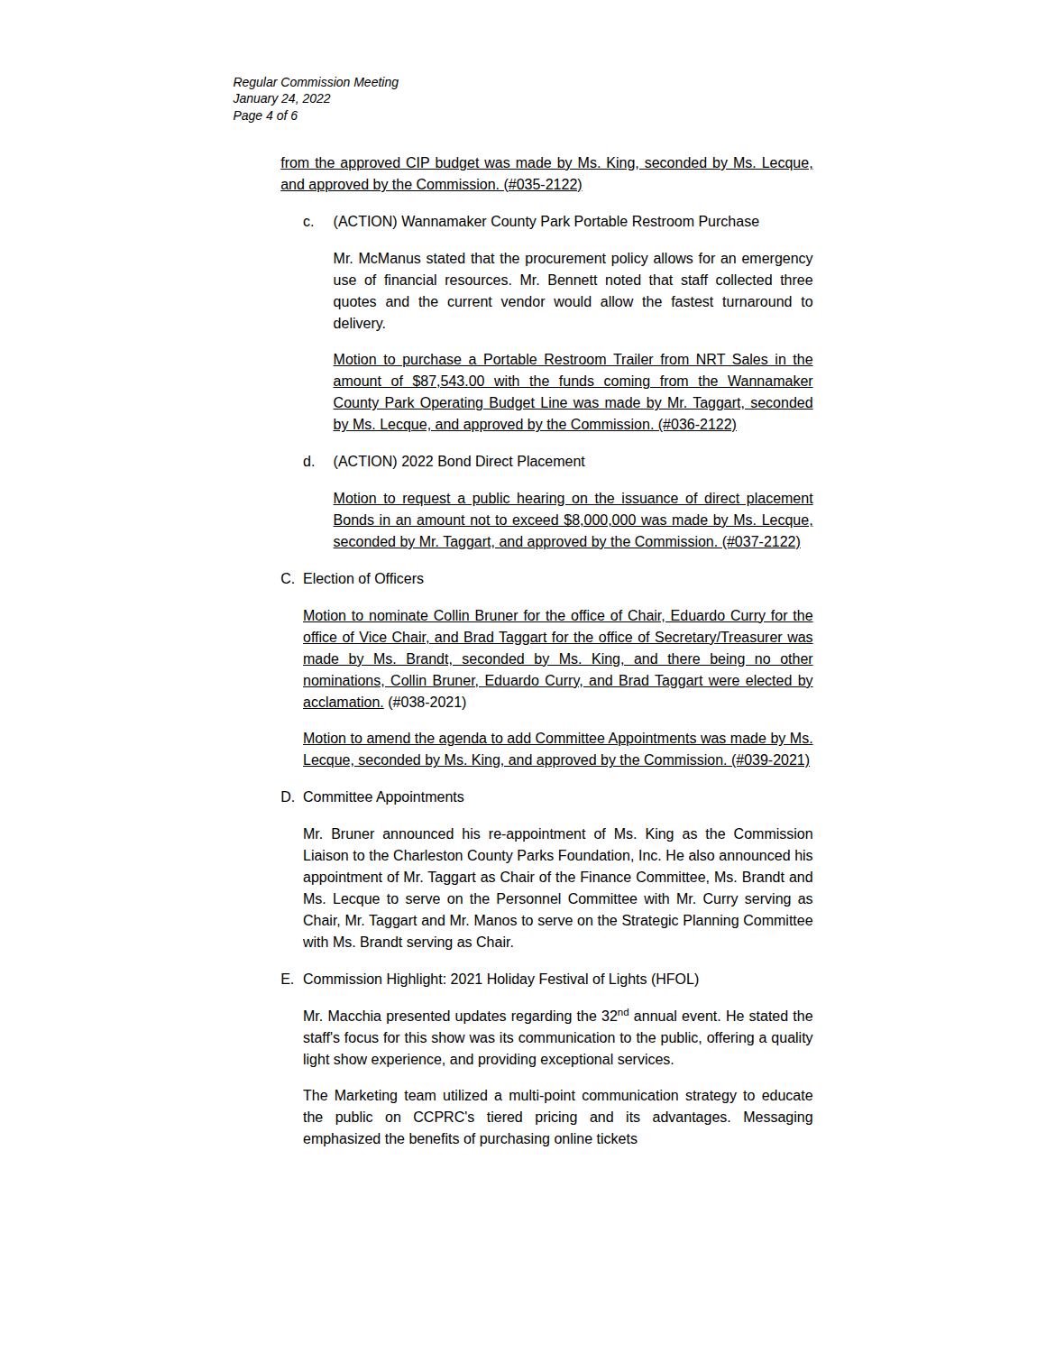Regular Commission Meeting
January 24, 2022
Page 4 of 6
from the approved CIP budget was made by Ms. King, seconded by Ms. Lecque, and approved by the Commission. (#035-2122)
c.
(ACTION) Wannamaker County Park Portable Restroom Purchase
Mr. McManus stated that the procurement policy allows for an emergency use of financial resources. Mr. Bennett noted that staff collected three quotes and the current vendor would allow the fastest turnaround to delivery.
Motion to purchase a Portable Restroom Trailer from NRT Sales in the amount of $87,543.00 with the funds coming from the Wannamaker County Park Operating Budget Line was made by Mr. Taggart, seconded by Ms. Lecque, and approved by the Commission. (#036-2122)
d.
(ACTION) 2022 Bond Direct Placement
Motion to request a public hearing on the issuance of direct placement Bonds in an amount not to exceed $8,000,000 was made by Ms. Lecque, seconded by Mr. Taggart, and approved by the Commission. (#037-2122)
C.
Election of Officers
Motion to nominate Collin Bruner for the office of Chair, Eduardo Curry for the office of Vice Chair, and Brad Taggart for the office of Secretary/Treasurer was made by Ms. Brandt, seconded by Ms. King, and there being no other nominations, Collin Bruner, Eduardo Curry, and Brad Taggart were elected by acclamation. (#038-2021)
Motion to amend the agenda to add Committee Appointments was made by Ms. Lecque, seconded by Ms. King, and approved by the Commission. (#039-2021)
D.
Committee Appointments
Mr. Bruner announced his re-appointment of Ms. King as the Commission Liaison to the Charleston County Parks Foundation, Inc. He also announced his appointment of Mr. Taggart as Chair of the Finance Committee, Ms. Brandt and Ms. Lecque to serve on the Personnel Committee with Mr. Curry serving as Chair, Mr. Taggart and Mr. Manos to serve on the Strategic Planning Committee with Ms. Brandt serving as Chair.
E.
Commission Highlight: 2021 Holiday Festival of Lights (HFOL)
Mr. Macchia presented updates regarding the 32nd annual event. He stated the staff's focus for this show was its communication to the public, offering a quality light show experience, and providing exceptional services.
The Marketing team utilized a multi-point communication strategy to educate the public on CCPRC's tiered pricing and its advantages. Messaging emphasized the benefits of purchasing online tickets